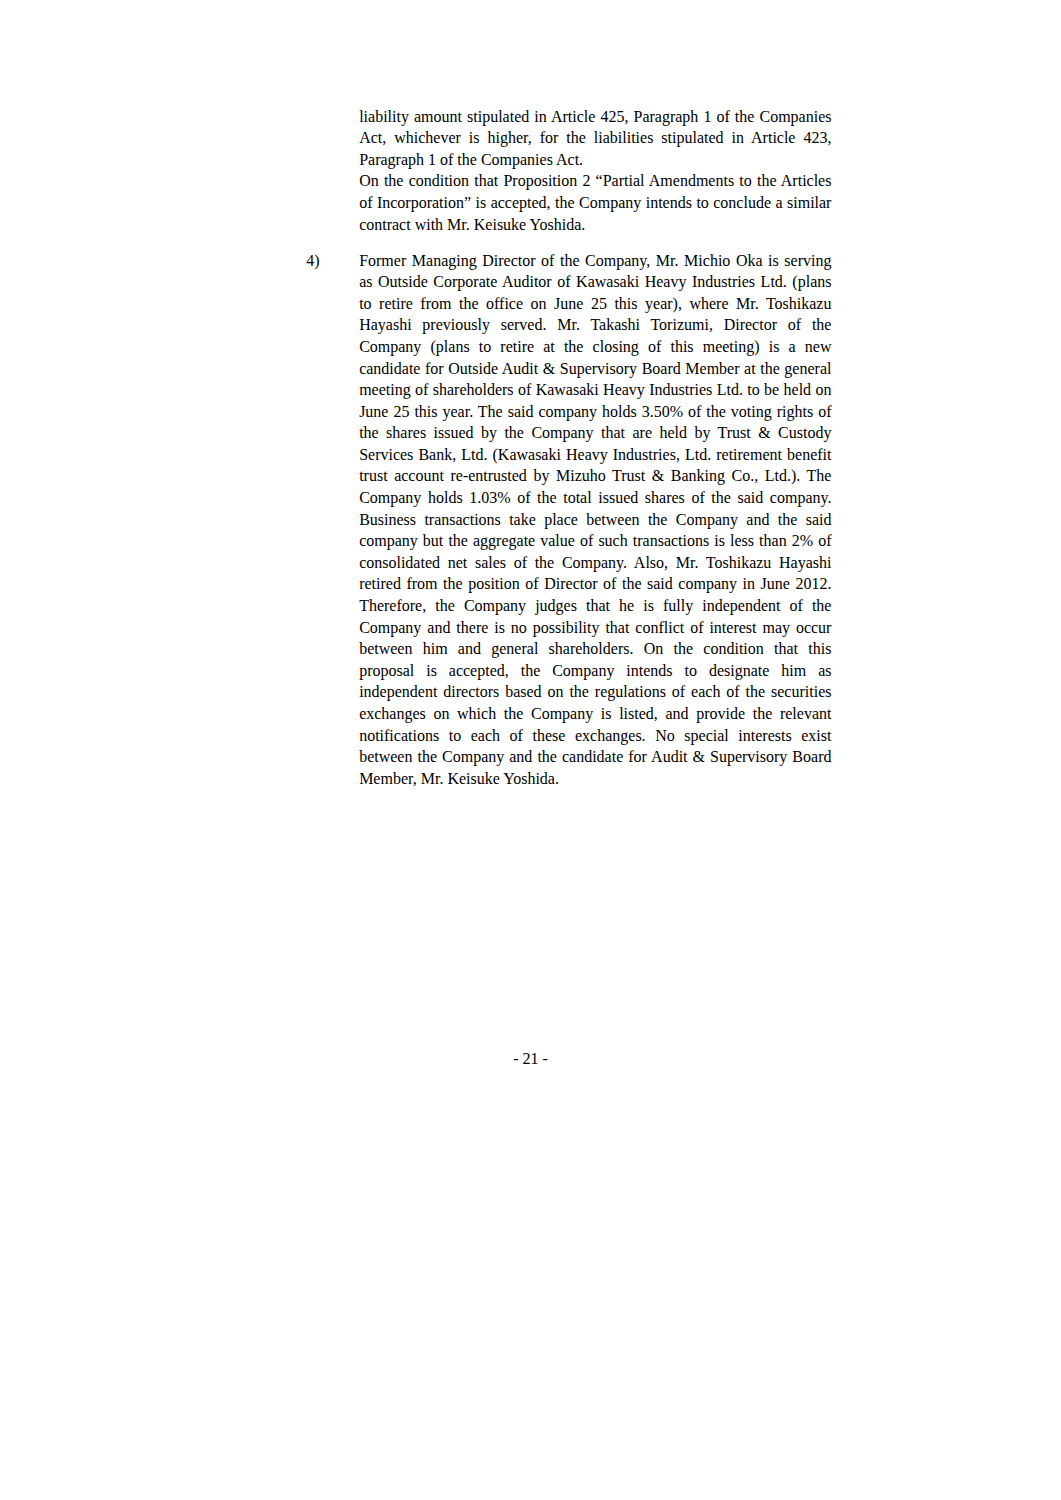liability amount stipulated in Article 425, Paragraph 1 of the Companies Act, whichever is higher, for the liabilities stipulated in Article 423, Paragraph 1 of the Companies Act.
On the condition that Proposition 2 “Partial Amendments to the Articles of Incorporation” is accepted, the Company intends to conclude a similar contract with Mr. Keisuke Yoshida.
4)
Former Managing Director of the Company, Mr. Michio Oka is serving as Outside Corporate Auditor of Kawasaki Heavy Industries Ltd. (plans to retire from the office on June 25 this year), where Mr. Toshikazu Hayashi previously served. Mr. Takashi Torizumi, Director of the Company (plans to retire at the closing of this meeting) is a new candidate for Outside Audit & Supervisory Board Member at the general meeting of shareholders of Kawasaki Heavy Industries Ltd. to be held on June 25 this year. The said company holds 3.50% of the voting rights of the shares issued by the Company that are held by Trust & Custody Services Bank, Ltd. (Kawasaki Heavy Industries, Ltd. retirement benefit trust account re-entrusted by Mizuho Trust & Banking Co., Ltd.). The Company holds 1.03% of the total issued shares of the said company. Business transactions take place between the Company and the said company but the aggregate value of such transactions is less than 2% of consolidated net sales of the Company. Also, Mr. Toshikazu Hayashi retired from the position of Director of the said company in June 2012. Therefore, the Company judges that he is fully independent of the Company and there is no possibility that conflict of interest may occur between him and general shareholders. On the condition that this proposal is accepted, the Company intends to designate him as independent directors based on the regulations of each of the securities exchanges on which the Company is listed, and provide the relevant notifications to each of these exchanges. No special interests exist between the Company and the candidate for Audit & Supervisory Board Member, Mr. Keisuke Yoshida.
- 21 -